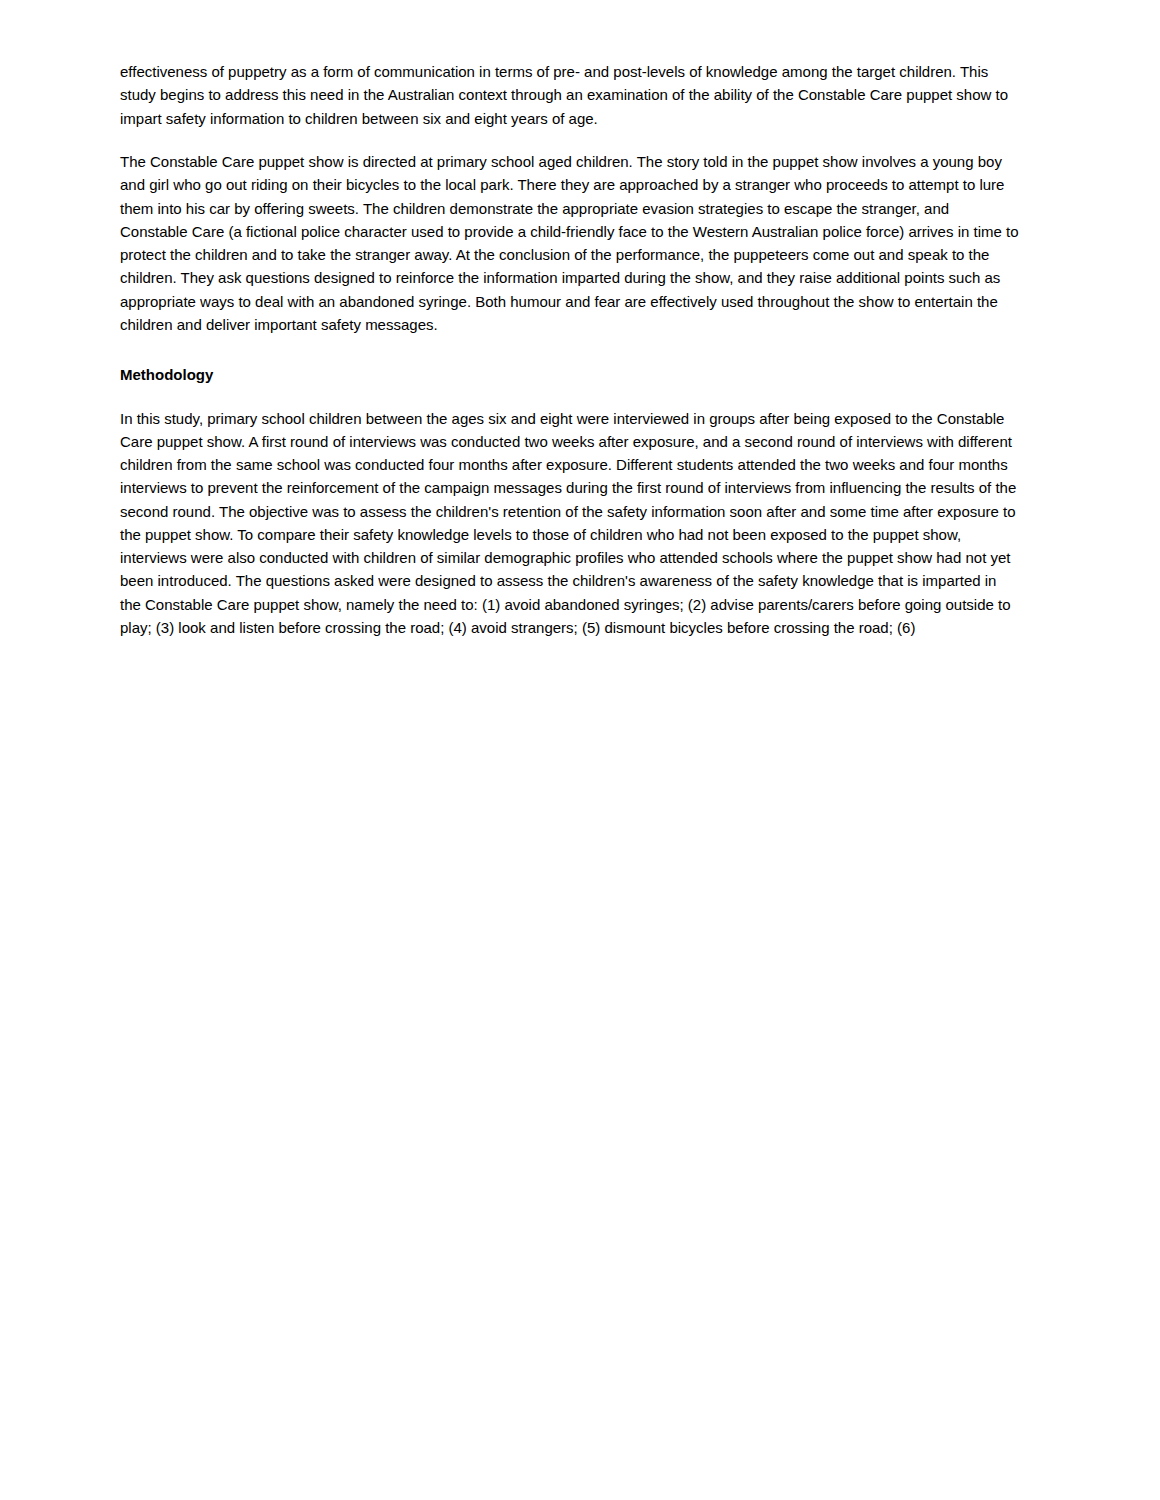effectiveness of puppetry as a form of communication in terms of pre- and post-levels of knowledge among the target children. This study begins to address this need in the Australian context through an examination of the ability of the Constable Care puppet show to impart safety information to children between six and eight years of age.
The Constable Care puppet show is directed at primary school aged children. The story told in the puppet show involves a young boy and girl who go out riding on their bicycles to the local park. There they are approached by a stranger who proceeds to attempt to lure them into his car by offering sweets. The children demonstrate the appropriate evasion strategies to escape the stranger, and Constable Care (a fictional police character used to provide a child-friendly face to the Western Australian police force) arrives in time to protect the children and to take the stranger away. At the conclusion of the performance, the puppeteers come out and speak to the children. They ask questions designed to reinforce the information imparted during the show, and they raise additional points such as appropriate ways to deal with an abandoned syringe. Both humour and fear are effectively used throughout the show to entertain the children and deliver important safety messages.
Methodology
In this study, primary school children between the ages six and eight were interviewed in groups after being exposed to the Constable Care puppet show. A first round of interviews was conducted two weeks after exposure, and a second round of interviews with different children from the same school was conducted four months after exposure. Different students attended the two weeks and four months interviews to prevent the reinforcement of the campaign messages during the first round of interviews from influencing the results of the second round. The objective was to assess the children's retention of the safety information soon after and some time after exposure to the puppet show. To compare their safety knowledge levels to those of children who had not been exposed to the puppet show, interviews were also conducted with children of similar demographic profiles who attended schools where the puppet show had not yet been introduced. The questions asked were designed to assess the children's awareness of the safety knowledge that is imparted in the Constable Care puppet show, namely the need to: (1) avoid abandoned syringes; (2) advise parents/carers before going outside to play; (3) look and listen before crossing the road; (4) avoid strangers; (5) dismount bicycles before crossing the road; (6)